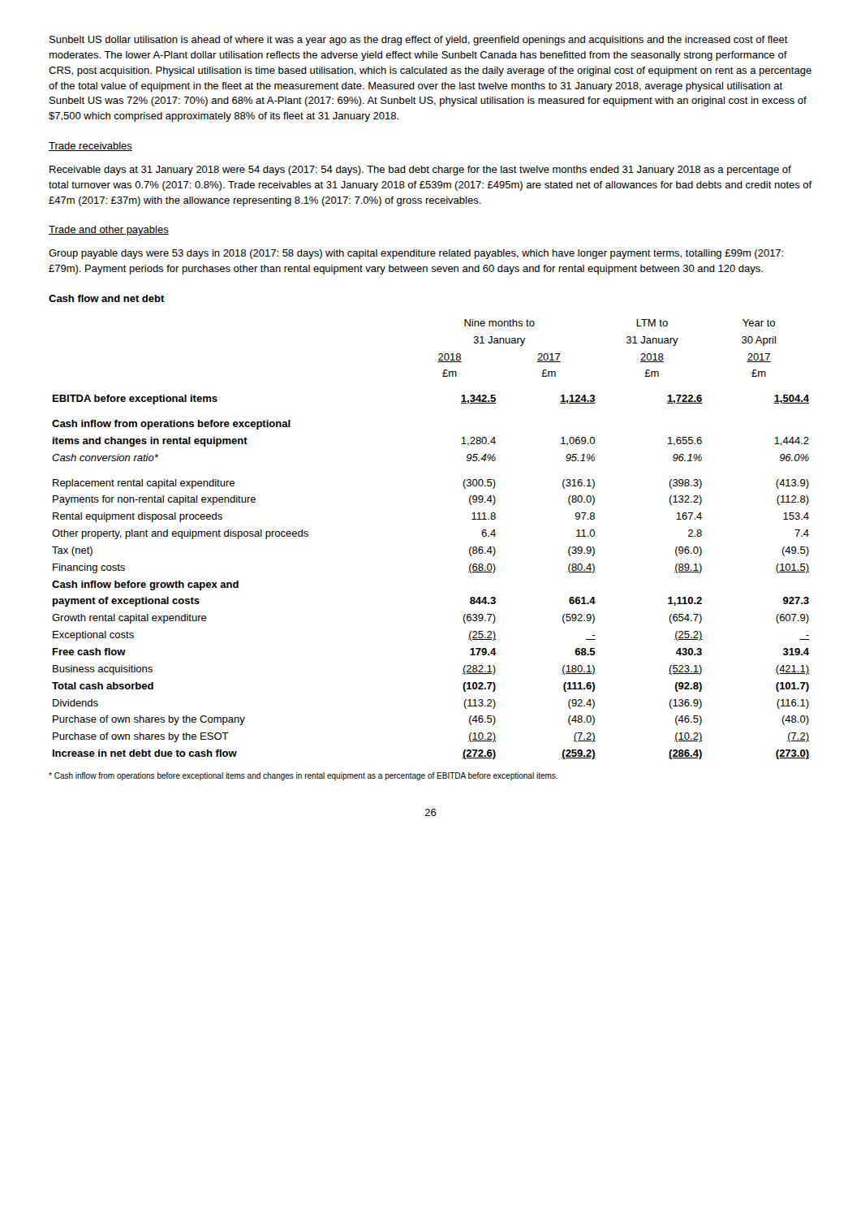Sunbelt US dollar utilisation is ahead of where it was a year ago as the drag effect of yield, greenfield openings and acquisitions and the increased cost of fleet moderates. The lower A-Plant dollar utilisation reflects the adverse yield effect while Sunbelt Canada has benefitted from the seasonally strong performance of CRS, post acquisition. Physical utilisation is time based utilisation, which is calculated as the daily average of the original cost of equipment on rent as a percentage of the total value of equipment in the fleet at the measurement date. Measured over the last twelve months to 31 January 2018, average physical utilisation at Sunbelt US was 72% (2017: 70%) and 68% at A-Plant (2017: 69%). At Sunbelt US, physical utilisation is measured for equipment with an original cost in excess of $7,500 which comprised approximately 88% of its fleet at 31 January 2018.
Trade receivables
Receivable days at 31 January 2018 were 54 days (2017: 54 days). The bad debt charge for the last twelve months ended 31 January 2018 as a percentage of total turnover was 0.7% (2017: 0.8%). Trade receivables at 31 January 2018 of £539m (2017: £495m) are stated net of allowances for bad debts and credit notes of £47m (2017: £37m) with the allowance representing 8.1% (2017: 7.0%) of gross receivables.
Trade and other payables
Group payable days were 53 days in 2018 (2017: 58 days) with capital expenditure related payables, which have longer payment terms, totalling £99m (2017: £79m). Payment periods for purchases other than rental equipment vary between seven and 60 days and for rental equipment between 30 and 120 days.
Cash flow and net debt
| | Nine months to | LTM to | Year to |
| | 31 January | 31 January | 30 April |
| | 2018 | 2017 | 2018 | 2017 |
| | £m | £m | £m | £m |
| EBITDA before exceptional items | 1,342.5 | 1,124.3 | 1,722.6 | 1,504.4 |
| Cash inflow from operations before exceptional | | | | |
| items and changes in rental equipment | 1,280.4 | 1,069.0 | 1,655.6 | 1,444.2 |
| Cash conversion ratio* | 95.4% | 95.1% | 96.1% | 96.0% |
| Replacement rental capital expenditure | (300.5) | (316.1) | (398.3) | (413.9) |
| Payments for non-rental capital expenditure | (99.4) | (80.0) | (132.2) | (112.8) |
| Rental equipment disposal proceeds | 111.8 | 97.8 | 167.4 | 153.4 |
| Other property, plant and equipment disposal proceeds | 6.4 | 11.0 | 2.8 | 7.4 |
| Tax (net) | (86.4) | (39.9) | (96.0) | (49.5) |
| Financing costs | (68.0) | (80.4) | (89.1) | (101.5) |
| Cash inflow before growth capex and | | | | |
| payment of exceptional costs | 844.3 | 661.4 | 1,110.2 | 927.3 |
| Growth rental capital expenditure | (639.7) | (592.9) | (654.7) | (607.9) |
| Exceptional costs | (25.2) | - | (25.2) | - |
| Free cash flow | 179.4 | 68.5 | 430.3 | 319.4 |
| Business acquisitions | (282.1) | (180.1) | (523.1) | (421.1) |
| Total cash absorbed | (102.7) | (111.6) | (92.8) | (101.7) |
| Dividends | (113.2) | (92.4) | (136.9) | (116.1) |
| Purchase of own shares by the Company | (46.5) | (48.0) | (46.5) | (48.0) |
| Purchase of own shares by the ESOT | (10.2) | (7.2) | (10.2) | (7.2) |
| Increase in net debt due to cash flow | (272.6) | (259.2) | (286.4) | (273.0) |
* Cash inflow from operations before exceptional items and changes in rental equipment as a percentage of EBITDA before exceptional items.
26